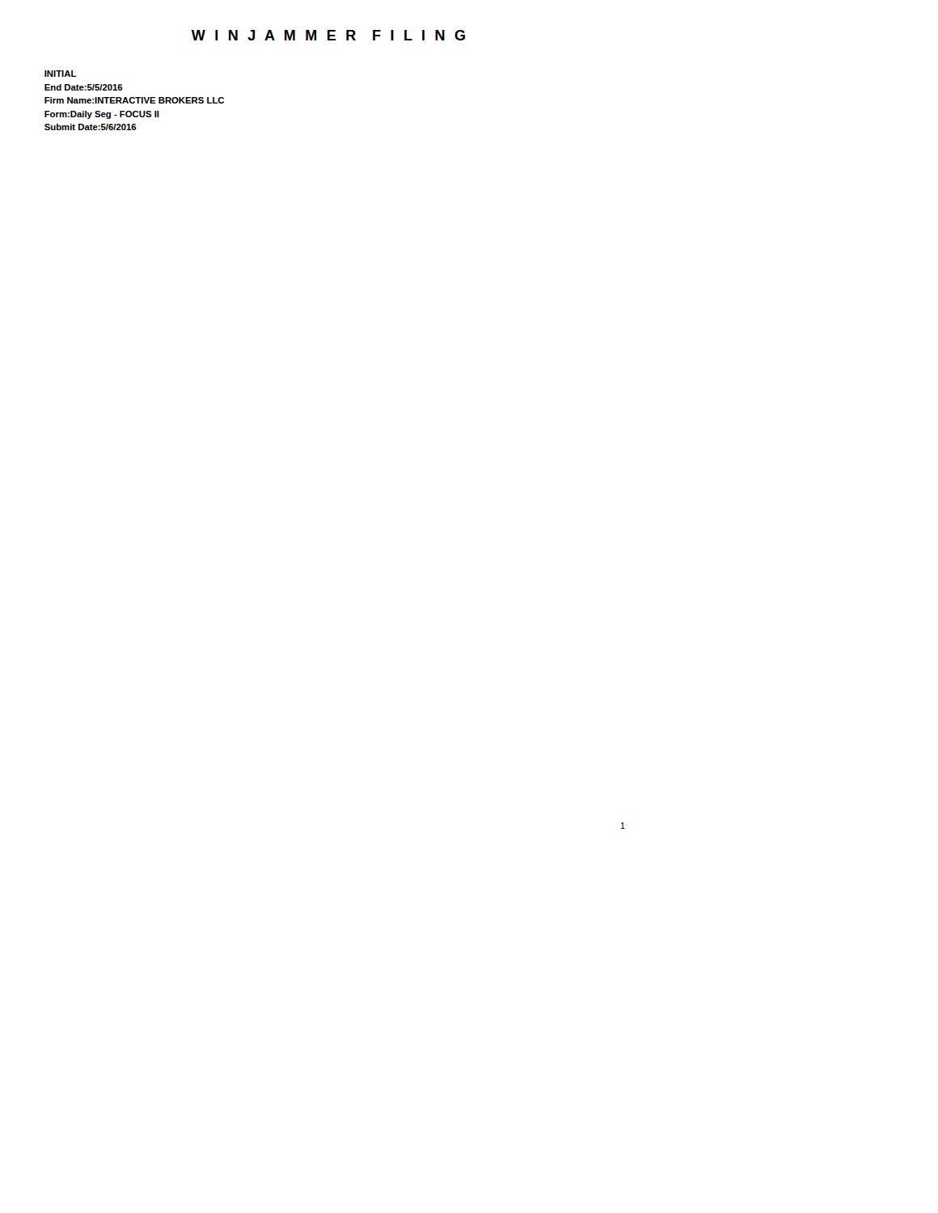W I N J A M M E R F I L I N G
INITIAL
End Date:5/5/2016
Firm Name:INTERACTIVE BROKERS LLC
Form:Daily Seg - FOCUS II
Submit Date:5/6/2016
1